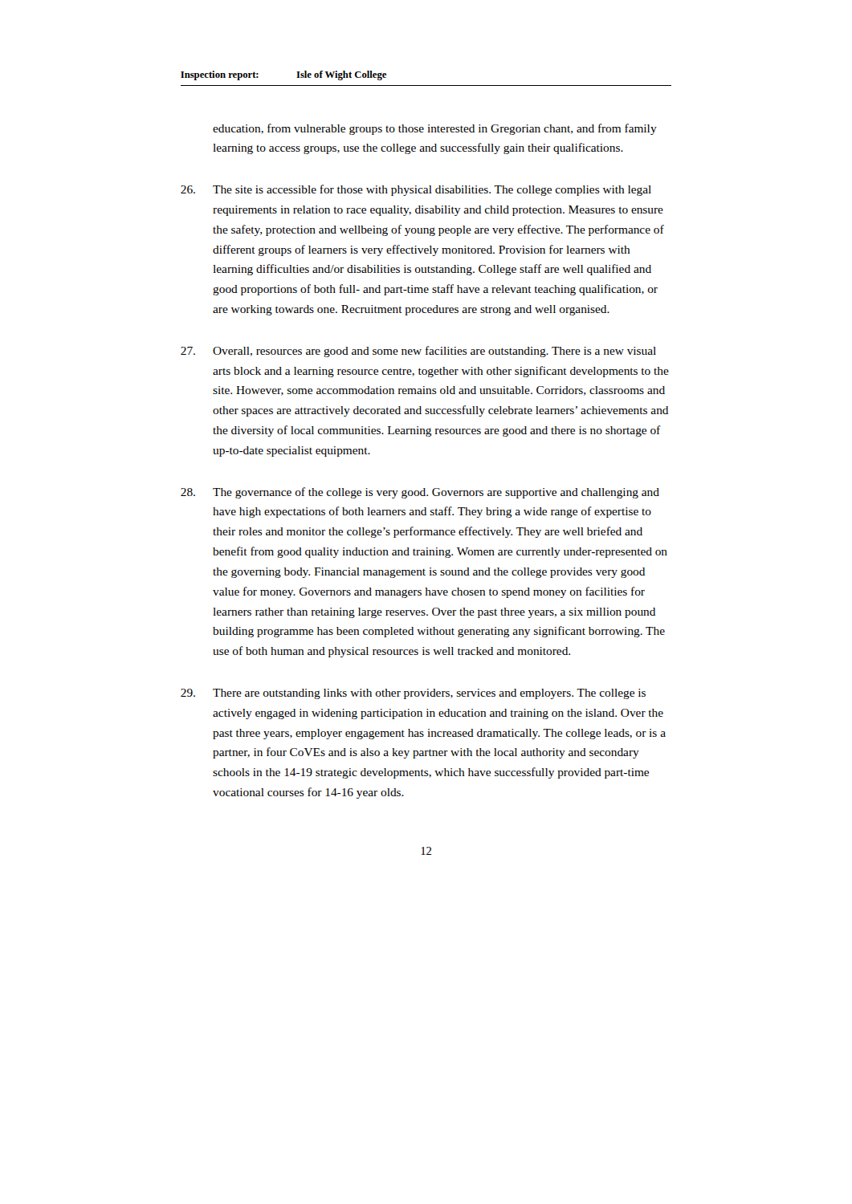Inspection report: Isle of Wight College
education, from vulnerable groups to those interested in Gregorian chant, and from family learning to access groups, use the college and successfully gain their qualifications.
26.
The site is accessible for those with physical disabilities. The college complies with legal requirements in relation to race equality, disability and child protection. Measures to ensure the safety, protection and wellbeing of young people are very effective. The performance of different groups of learners is very effectively monitored. Provision for learners with learning difficulties and/or disabilities is outstanding. College staff are well qualified and good proportions of both full- and part-time staff have a relevant teaching qualification, or are working towards one. Recruitment procedures are strong and well organised.
27.
Overall, resources are good and some new facilities are outstanding. There is a new visual arts block and a learning resource centre, together with other significant developments to the site. However, some accommodation remains old and unsuitable. Corridors, classrooms and other spaces are attractively decorated and successfully celebrate learners’ achievements and the diversity of local communities. Learning resources are good and there is no shortage of up-to-date specialist equipment.
28.
The governance of the college is very good. Governors are supportive and challenging and have high expectations of both learners and staff. They bring a wide range of expertise to their roles and monitor the college’s performance effectively. They are well briefed and benefit from good quality induction and training. Women are currently under-represented on the governing body. Financial management is sound and the college provides very good value for money. Governors and managers have chosen to spend money on facilities for learners rather than retaining large reserves. Over the past three years, a six million pound building programme has been completed without generating any significant borrowing. The use of both human and physical resources is well tracked and monitored.
29.
There are outstanding links with other providers, services and employers. The college is actively engaged in widening participation in education and training on the island. Over the past three years, employer engagement has increased dramatically. The college leads, or is a partner, in four CoVEs and is also a key partner with the local authority and secondary schools in the 14-19 strategic developments, which have successfully provided part-time vocational courses for 14-16 year olds.
12